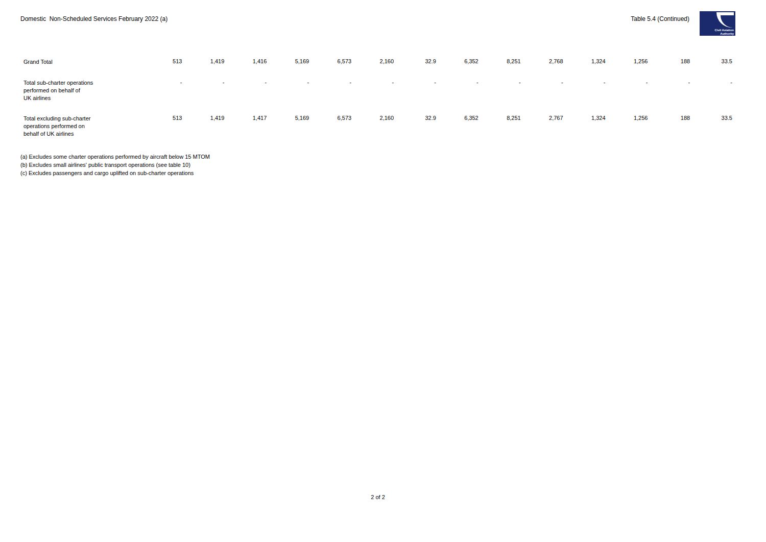Domestic Non-Scheduled Services February 2022 (a)
Table 5.4 (Continued)
Civil Aviation
Authority
| Grand Total | 513 | 1,419 | 1,416 | 5,169 | 6,573 | 2,160 | 32.9 | 6,352 | 8,251 | 2,768 | 1,324 | 1,256 | 188 | 33.5 |
| Total sub-charter operations performed on behalf of UK airlines | - | - | - | - | - | - | - | - | - | - | - | - | - | - |
| Total excluding sub-charter operations performed on behalf of UK airlines | 513 | 1,419 | 1,417 | 5,169 | 6,573 | 2,160 | 32.9 | 6,352 | 8,251 | 2,767 | 1,324 | 1,256 | 188 | 33.5 |
(a) Excludes some charter operations performed by aircraft below 15 MTOM
(b) Excludes small airlines' public transport operations (see table 10)
(c) Excludes passengers and cargo uplifted on sub-charter operations
2 of 2